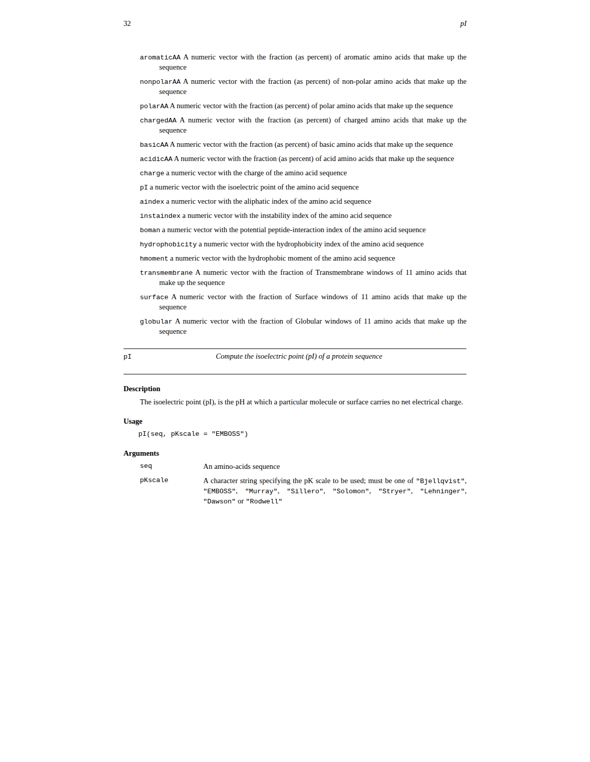32 pI
aromaticAA A numeric vector with the fraction (as percent) of aromatic amino acids that make up the sequence
nonpolarAA A numeric vector with the fraction (as percent) of non-polar amino acids that make up the sequence
polarAA A numeric vector with the fraction (as percent) of polar amino acids that make up the sequence
chargedAA A numeric vector with the fraction (as percent) of charged amino acids that make up the sequence
basicAA A numeric vector with the fraction (as percent) of basic amino acids that make up the sequence
acidicAA A numeric vector with the fraction (as percent) of acid amino acids that make up the sequence
charge a numeric vector with the charge of the amino acid sequence
pI a numeric vector with the isoelectric point of the amino acid sequence
aindex a numeric vector with the aliphatic index of the amino acid sequence
instaindex a numeric vector with the instability index of the amino acid sequence
boman a numeric vector with the potential peptide-interaction index of the amino acid sequence
hydrophobicity a numeric vector with the hydrophobicity index of the amino acid sequence
hmoment a numeric vector with the hydrophobic moment of the amino acid sequence
transmembrane A numeric vector with the fraction of Transmembrane windows of 11 amino acids that make up the sequence
surface A numeric vector with the fraction of Surface windows of 11 amino acids that make up the sequence
globular A numeric vector with the fraction of Globular windows of 11 amino acids that make up the sequence
pI Compute the isoelectric point (pI) of a protein sequence
Description
The isoelectric point (pI), is the pH at which a particular molecule or surface carries no net electrical charge.
Usage
pI(seq, pKscale = "EMBOSS")
Arguments
seq
An amino-acids sequence
pKscale
A character string specifying the pK scale to be used; must be one of "Bjellqvist", "EMBOSS", "Murray", "Sillero", "Solomon", "Stryer", "Lehninger", "Dawson" or "Rodwell"